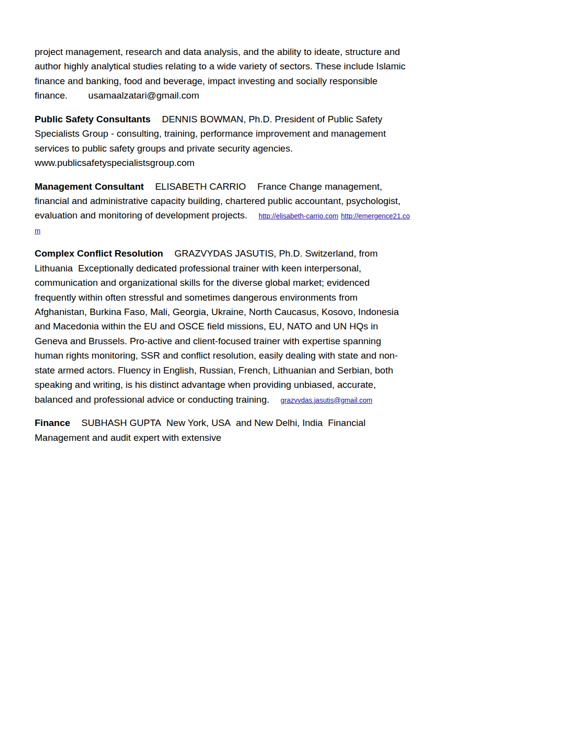project management, research and data analysis, and the ability to ideate, structure and author highly analytical studies relating to a wide variety of sectors. These include Islamic finance and banking, food and beverage, impact investing and socially responsible finance. usamaalzatari@gmail.com
Public Safety Consultants Dennis Bowman, Ph.D. President of Public Safety Specialists Group - consulting, training, performance improvement and management services to public safety groups and private security agencies. www.publicsafetyspecialistsgroup.com
Management Consultant Elisabeth Carrio France Change management, financial and administrative capacity building, chartered public accountant, psychologist, evaluation and monitoring of development projects. http://elisabeth-carrio.com http://emergence21.com
Complex Conflict Resolution Grazvydas Jasutis, Ph.D. Switzerland, from Lithuania Exceptionally dedicated professional trainer with keen interpersonal, communication and organizational skills for the diverse global market; evidenced frequently within often stressful and sometimes dangerous environments from Afghanistan, Burkina Faso, Mali, Georgia, Ukraine, North Caucasus, Kosovo, Indonesia and Macedonia within the EU and OSCE field missions, EU, NATO and UN HQs in Geneva and Brussels. Pro-active and client-focused trainer with expertise spanning human rights monitoring, SSR and conflict resolution, easily dealing with state and non-state armed actors. Fluency in English, Russian, French, Lithuanian and Serbian, both speaking and writing, is his distinct advantage when providing unbiased, accurate, balanced and professional advice or conducting training. grazvydas.jasutis@gmail.com
Finance Subhash Gupta New York, USA and New Delhi, India Financial Management and audit expert with extensive